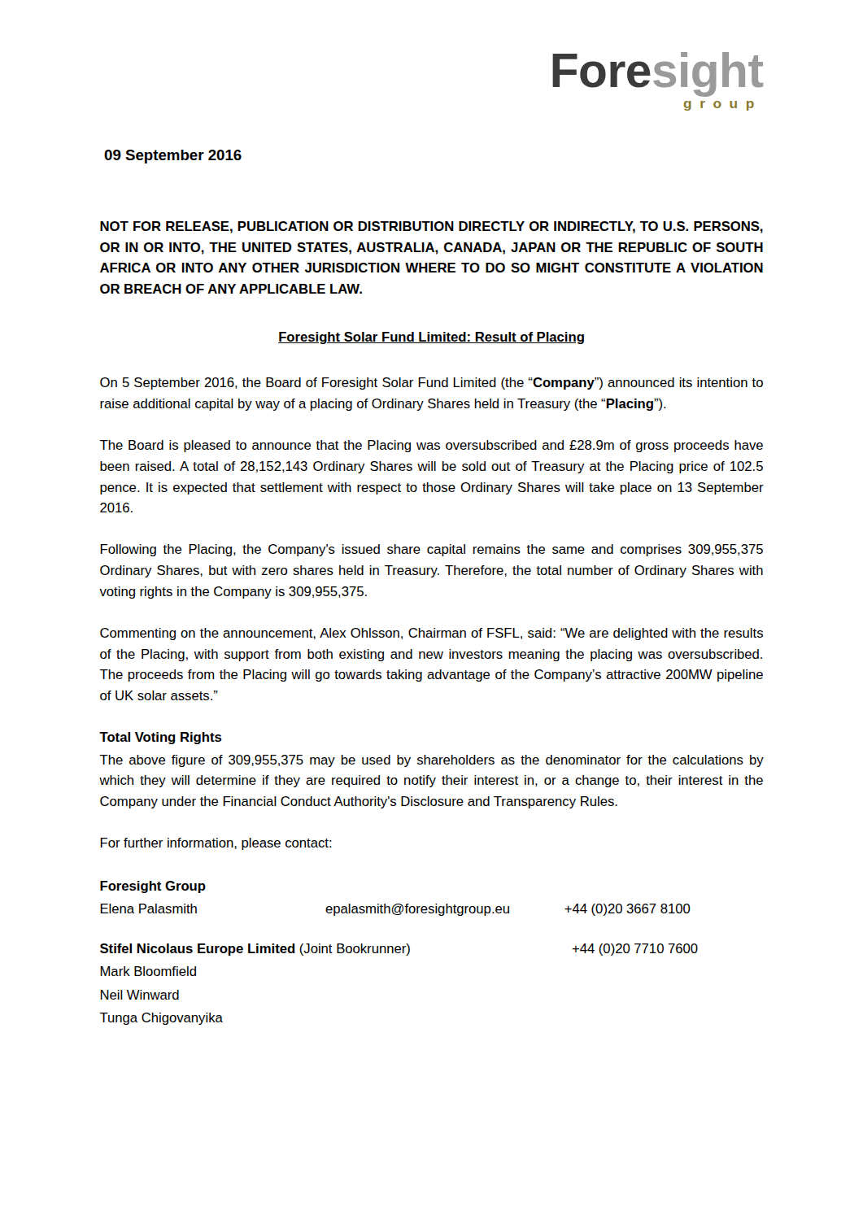Fore sight
group
09 September 2016
NOT FOR RELEASE, PUBLICATION OR DISTRIBUTION DIRECTLY OR INDIRECTLY, TO U.S. PERSONS, OR IN OR INTO, THE UNITED STATES, AUSTRALIA, CANADA, JAPAN OR THE REPUBLIC OF SOUTH AFRICA OR INTO ANY OTHER JURISDICTION WHERE TO DO SO MIGHT CONSTITUTE A VIOLATION OR BREACH OF ANY APPLICABLE LAW.
Foresight Solar Fund Limited: Result of Placing
On 5 September 2016, the Board of Foresight Solar Fund Limited (the “Company”) announced its intention to raise additional capital by way of a placing of Ordinary Shares held in Treasury (the “Placing”).
The Board is pleased to announce that the Placing was oversubscribed and £28.9m of gross proceeds have been raised. A total of 28,152,143 Ordinary Shares will be sold out of Treasury at the Placing price of 102.5 pence. It is expected that settlement with respect to those Ordinary Shares will take place on 13 September 2016.
Following the Placing, the Company's issued share capital remains the same and comprises 309,955,375 Ordinary Shares, but with zero shares held in Treasury. Therefore, the total number of Ordinary Shares with voting rights in the Company is 309,955,375.
Commenting on the announcement, Alex Ohlsson, Chairman of FSFL, said: “We are delighted with the results of the Placing, with support from both existing and new investors meaning the placing was oversubscribed. The proceeds from the Placing will go towards taking advantage of the Company’s attractive 200MW pipeline of UK solar assets.”
Total Voting Rights
The above figure of 309,955,375 may be used by shareholders as the denominator for the calculations by which they will determine if they are required to notify their interest in, or a change to, their interest in the Company under the Financial Conduct Authority's Disclosure and Transparency Rules.
For further information, please contact:
| Foresight Group | | |
| Elena Palasmith | epalasmith@foresightgroup.eu | +44 (0)20 3667 8100 |
| Stifel Nicolaus Europe Limited (Joint Bookrunner) | +44 (0)20 7710 7600 |
| Mark Bloomfield | | |
| Neil Winward | | |
| Tunga Chigovanyika | | |